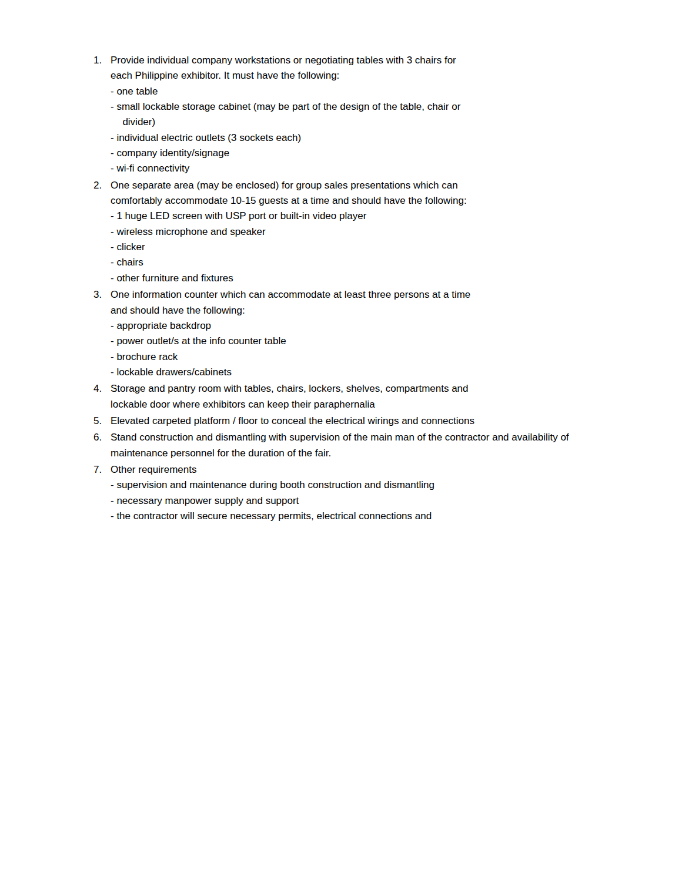Provide individual company workstations or negotiating tables with 3 chairs for
each Philippine exhibitor. It must have the following:
- one table
- small lockable storage cabinet (may be part of the design of the table, chair or
divider)
- individual electric outlets (3 sockets each)
- company identity/signage
- wi-fi connectivity
One separate area (may be enclosed) for group sales presentations which can
comfortably accommodate 10-15 guests at a time and should have the following:
- 1 huge LED screen with USP port or built-in video player
- wireless microphone and speaker
- clicker
- chairs
- other furniture and fixtures
One information counter which can accommodate at least three persons at a time
and should have the following:
- appropriate backdrop
- power outlet/s at the info counter table
- brochure rack
- lockable drawers/cabinets
Storage and pantry room with tables, chairs, lockers, shelves, compartments and
lockable door where exhibitors can keep their paraphernalia
Elevated carpeted platform / floor to conceal the electrical wirings and connections
Stand construction and dismantling with supervision of the main man of the contractor and availability of maintenance personnel for the duration of the fair.
Other requirements
- supervision and maintenance during booth construction and dismantling
- necessary manpower supply and support
- the contractor will secure necessary permits, electrical connections and